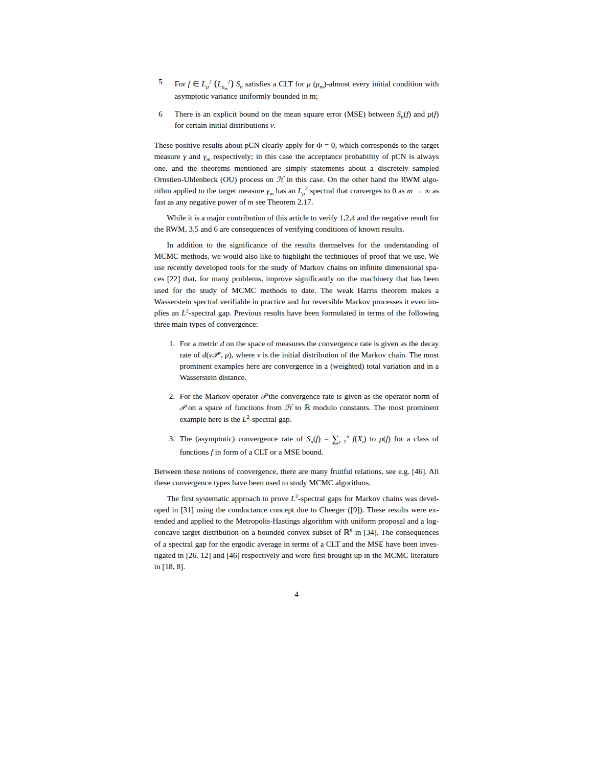5 For f ∈ Lμ2 (Lμm2) Sn satisfies a CLT for μ (μm)-almost every initial condition with asymptotic variance uniformly bounded in m;
6 There is an explicit bound on the mean square error (MSE) between Sn(f) and μ(f) for certain initial distributions ν.
These positive results about pCN clearly apply for Φ = 0, which corresponds to the target measure γ and γm respectively; in this case the acceptance probability of pCN is always one, and the theorems mentioned are simply statements about a discretely sampled Ornstien-Uhlenbeck (OU) process on ℋ in this case. On the other hand the RWM algorithm applied to the target measure γm has an Lμ2 spectral that converges to 0 as m → ∞ as fast as any negative power of m see Theorem 2.17.
While it is a major contribution of this article to verify 1,2,4 and the negative result for the RWM, 3,5 and 6 are consequences of verifying conditions of known results.
In addition to the significance of the results themselves for the understanding of MCMC methods, we would also like to highlight the techniques of proof that we use. We use recently developed tools for the study of Markov chains on infinite dimensional spaces [22] that, for many problems, improve significantly on the machinery that has been used for the study of MCMC methods to date. The weak Harris theorem makes a Wasserstein spectral verifiable in practice and for reversible Markov processes it even implies an L2-spectral gap. Previous results have been formulated in terms of the following three main types of convergence:
For a metric d on the space of measures the convergence rate is given as the decay rate of d(ν𝒫n, μ), where ν is the initial distribution of the Markov chain. The most prominent examples here are convergence in a (weighted) total variation and in a Wasserstein distance.
For the Markov operator 𝒫 the convergence rate is given as the operator norm of 𝒫 on a space of functions from ℋ to ℝ modulo constants. The most prominent example here is the L2-spectral gap.
The (asymptotic) convergence rate of Sn(f) = ∑i=1n f(Xi) to μ(f) for a class of functions f in form of a CLT or a MSE bound.
Between these notions of convergence, there are many fruitful relations, see e.g. [46]. All these convergence types have been used to study MCMC algorithms.
The first systematic approach to prove L2-spectral gaps for Markov chains was developed in [31] using the conductance concept due to Cheeger ([9]). These results were extended and applied to the Metropolis-Hastings algorithm with uniform proposal and a log-concave target distribution on a bounded convex subset of ℝn in [34]. The consequences of a spectral gap for the ergodic average in terms of a CLT and the MSE have been investigated in [26, 12] and [46] respectively and were first brought up in the MCMC literature in [18, 8].
4